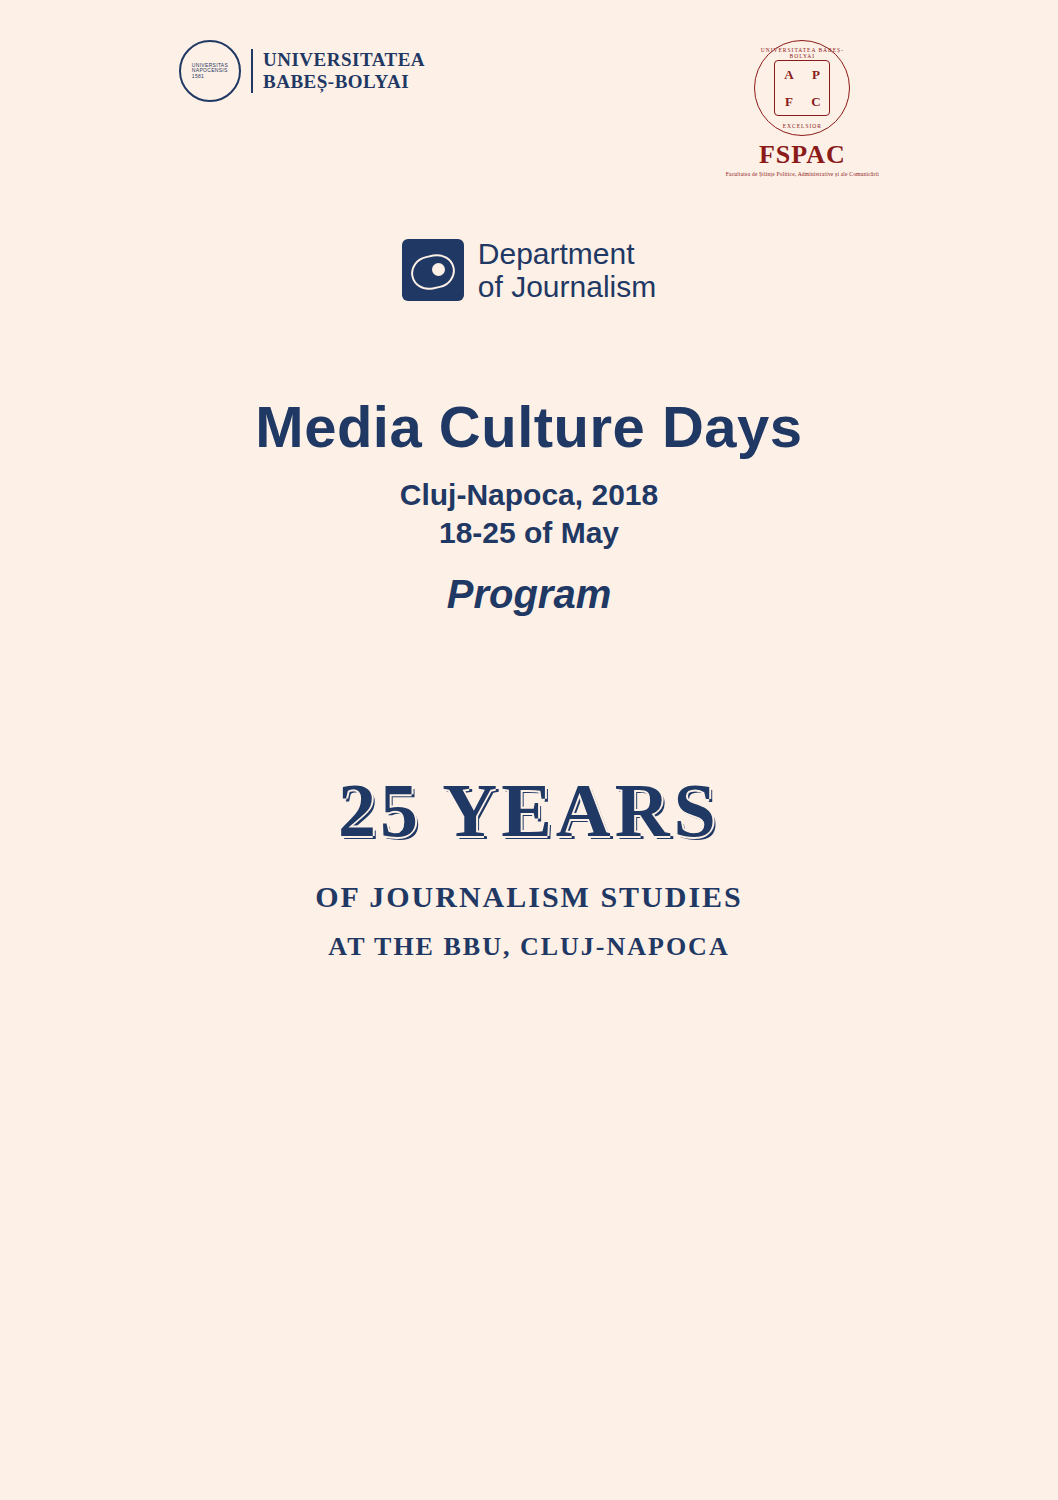Universitas
Napocensis
1581
UNIVERSITATEA
BABEȘ-BOLYAI
Universitatea Babeș-Bolyai
APFC
Excelsior
FSPAC
Facultatea de Științe Politice, Administrative și ale Comunicării
Department
of Journalism
Media Culture Days
Cluj-Napoca, 2018
18-25 of May
Program
25 YEARS
of Journalism Studies
at the BBU, Cluj-Napoca